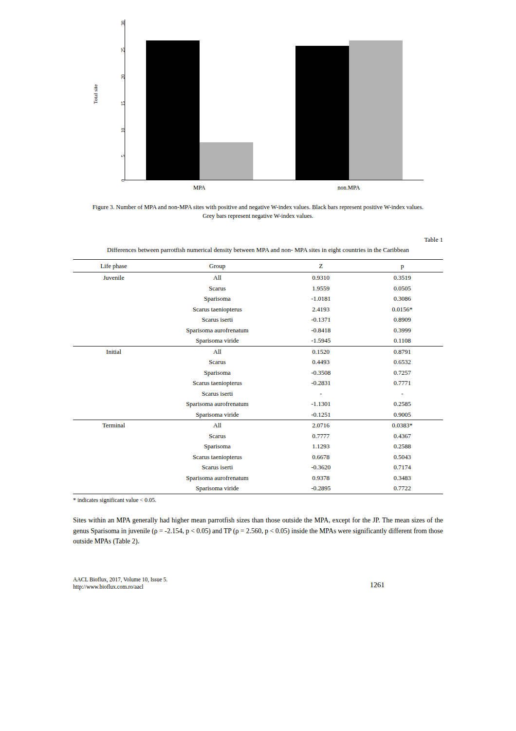Total site 30 25 20 15 10 5 0
MPA non.MPA
Figure 3. Number of MPA and non-MPA sites with positive and negative W-index values. Black bars represent positive W-index values. Grey bars represent negative W-index values.
Table 1
Differences between parrotfish numerical density between MPA and non- MPA sites in eight countries in the Caribbean
| Life phase | Group | Z | p |
| --- | --- | --- | --- |
| Juvenile | All | 0.9310 | 0.3519 |
| | Scarus | 1.9559 | 0.0505 |
| | Sparisoma | -1.0181 | 0.3086 |
| | Scarus taeniopterus | 2.4193 | 0.0156* |
| | Scarus iserti | -0.1371 | 0.8909 |
| | Sparisoma aurofrenatum | -0.8418 | 0.3999 |
| | Sparisoma viride | -1.5945 | 0.1108 |
| Initial | All | 0.1520 | 0.8791 |
| | Scarus | 0.4493 | 0.6532 |
| | Sparisoma | -0.3508 | 0.7257 |
| | Scarus taeniopterus | -0.2831 | 0.7771 |
| | Scarus iserti | - | - |
| | Sparisoma aurofrenatum | -1.1301 | 0.2585 |
| | Sparisoma viride | -0.1251 | 0.9005 |
| Terminal | All | 2.0716 | 0.0383* |
| | Scarus | 0.7777 | 0.4367 |
| | Sparisoma | 1.1293 | 0.2588 |
| | Scarus taeniopterus | 0.6678 | 0.5043 |
| | Scarus iserti | -0.3620 | 0.7174 |
| | Sparisoma aurofrenatum | 0.9378 | 0.3483 |
| | Sparisoma viride | -0.2895 | 0.7722 |
* indicates significant value < 0.05.
Sites within an MPA generally had higher mean parrotfish sizes than those outside the MPA, except for the JP. The mean sizes of the genus Sparisoma in juvenile (ρ = -2.154, p < 0.05) and TP (ρ = 2.560, p < 0.05) inside the MPAs were significantly different from those outside MPAs (Table 2).
AACL Bioflux, 2017, Volume 10, Issue 5.
http://www.bioflux.com.ro/aacl
1261